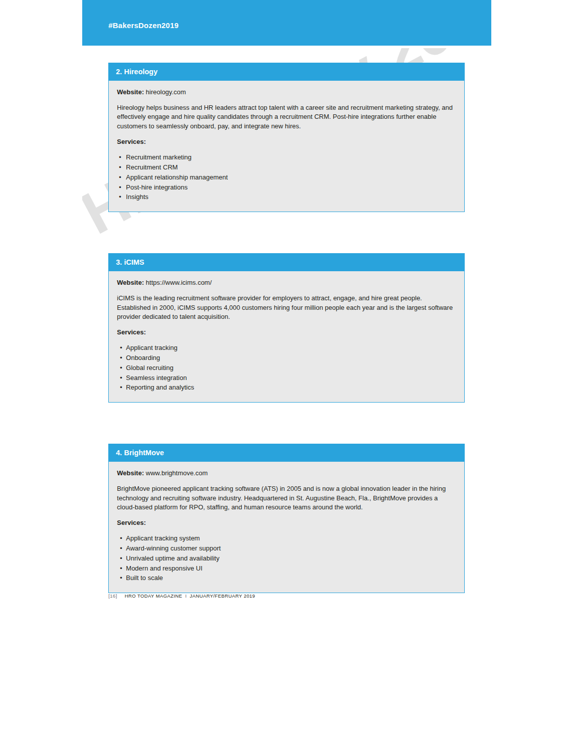#BakersDozen2019
HRO Today 2019
2. Hireology
Website: hireology.com
Hireology helps business and HR leaders attract top talent with a career site and recruitment marketing strategy, and effectively engage and hire quality candidates through a recruitment CRM. Post-hire integrations further enable customers to seamlessly onboard, pay, and integrate new hires.
Services:
Recruitment marketing
Recruitment CRM
Applicant relationship management
Post-hire integrations
Insights
3. iCIMS
Website: https://www.icims.com/
iCIMS is the leading recruitment software provider for employers to attract, engage, and hire great people. Established in 2000, iCIMS supports 4,000 customers hiring four million people each year and is the largest software provider dedicated to talent acquisition.
Services:
Applicant tracking
Onboarding
Global recruiting
Seamless integration
Reporting and analytics
4. BrightMove
Website: www.brightmove.com
BrightMove pioneered applicant tracking software (ATS) in 2005 and is now a global innovation leader in the hiring technology and recruiting software industry. Headquartered in St. Augustine Beach, Fla., BrightMove provides a cloud-based platform for RPO, staffing, and human resource teams around the world.
Services:
Applicant tracking system
Award-winning customer support
Unrivaled uptime and availability
Modern and responsive UI
Built to scale
[16] HRO TODAY MAGAZINEIJANUARY/FEBRUARY 2019